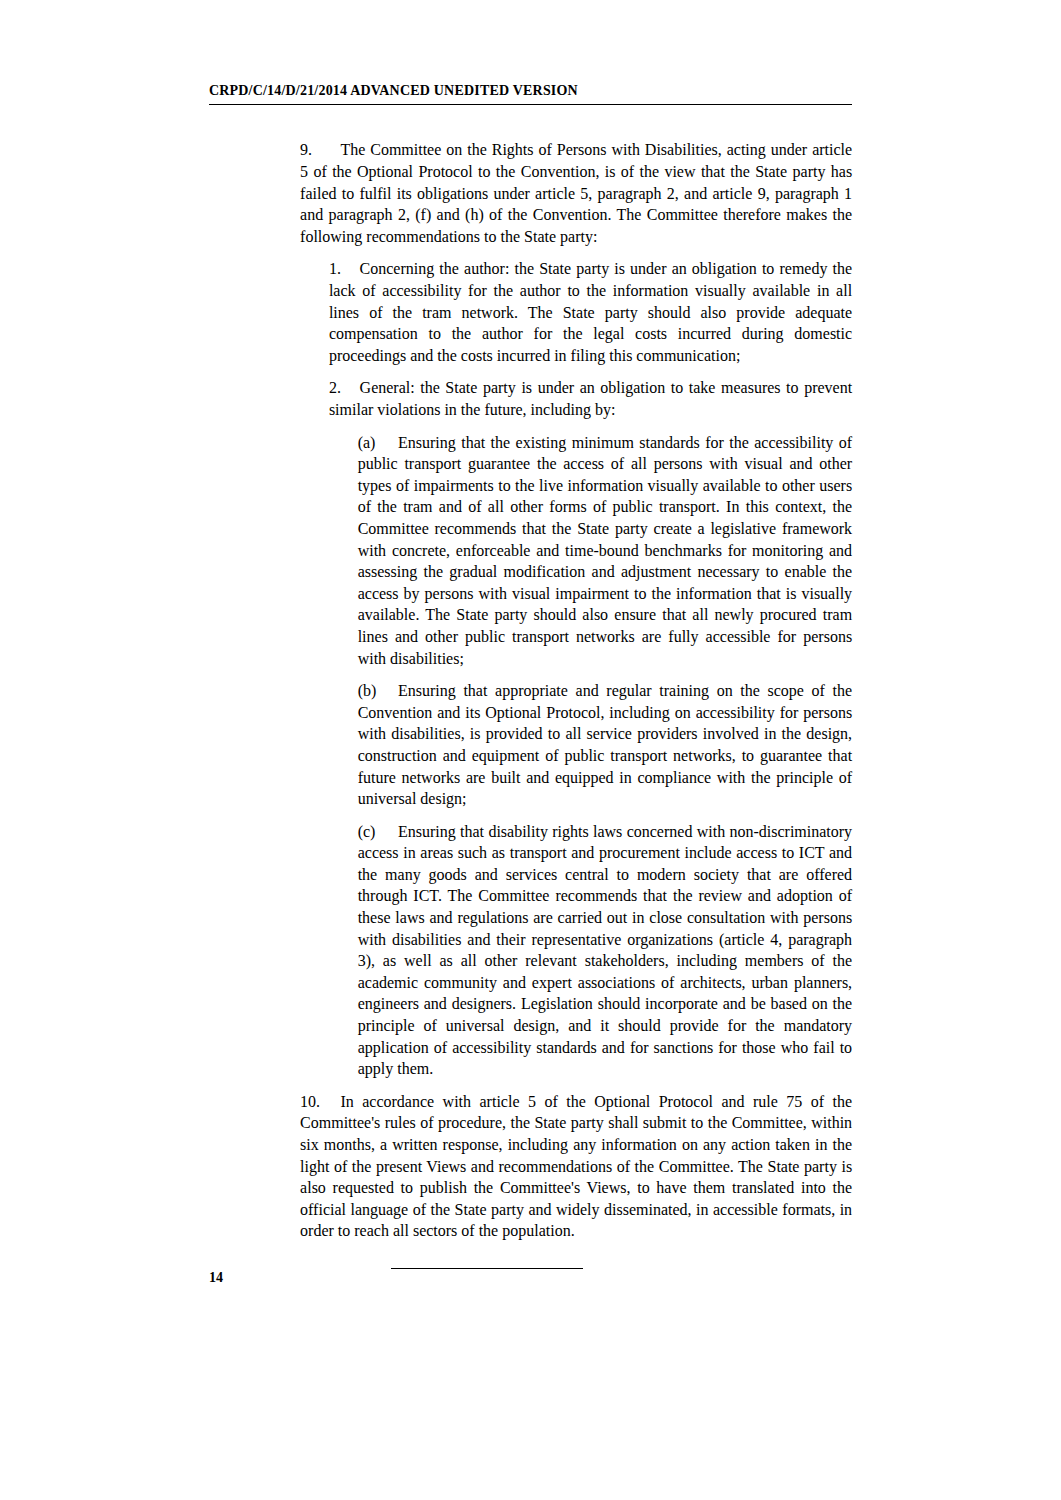CRPD/C/14/D/21/2014 ADVANCED UNEDITED VERSION
9. The Committee on the Rights of Persons with Disabilities, acting under article 5 of the Optional Protocol to the Convention, is of the view that the State party has failed to fulfil its obligations under article 5, paragraph 2, and article 9, paragraph 1 and paragraph 2, (f) and (h) of the Convention. The Committee therefore makes the following recommendations to the State party:
1. Concerning the author: the State party is under an obligation to remedy the lack of accessibility for the author to the information visually available in all lines of the tram network. The State party should also provide adequate compensation to the author for the legal costs incurred during domestic proceedings and the costs incurred in filing this communication;
2. General: the State party is under an obligation to take measures to prevent similar violations in the future, including by:
(a) Ensuring that the existing minimum standards for the accessibility of public transport guarantee the access of all persons with visual and other types of impairments to the live information visually available to other users of the tram and of all other forms of public transport. In this context, the Committee recommends that the State party create a legislative framework with concrete, enforceable and time-bound benchmarks for monitoring and assessing the gradual modification and adjustment necessary to enable the access by persons with visual impairment to the information that is visually available. The State party should also ensure that all newly procured tram lines and other public transport networks are fully accessible for persons with disabilities;
(b) Ensuring that appropriate and regular training on the scope of the Convention and its Optional Protocol, including on accessibility for persons with disabilities, is provided to all service providers involved in the design, construction and equipment of public transport networks, to guarantee that future networks are built and equipped in compliance with the principle of universal design;
(c) Ensuring that disability rights laws concerned with non-discriminatory access in areas such as transport and procurement include access to ICT and the many goods and services central to modern society that are offered through ICT. The Committee recommends that the review and adoption of these laws and regulations are carried out in close consultation with persons with disabilities and their representative organizations (article 4, paragraph 3), as well as all other relevant stakeholders, including members of the academic community and expert associations of architects, urban planners, engineers and designers. Legislation should incorporate and be based on the principle of universal design, and it should provide for the mandatory application of accessibility standards and for sanctions for those who fail to apply them.
10. In accordance with article 5 of the Optional Protocol and rule 75 of the Committee's rules of procedure, the State party shall submit to the Committee, within six months, a written response, including any information on any action taken in the light of the present Views and recommendations of the Committee. The State party is also requested to publish the Committee's Views, to have them translated into the official language of the State party and widely disseminated, in accessible formats, in order to reach all sectors of the population.
14